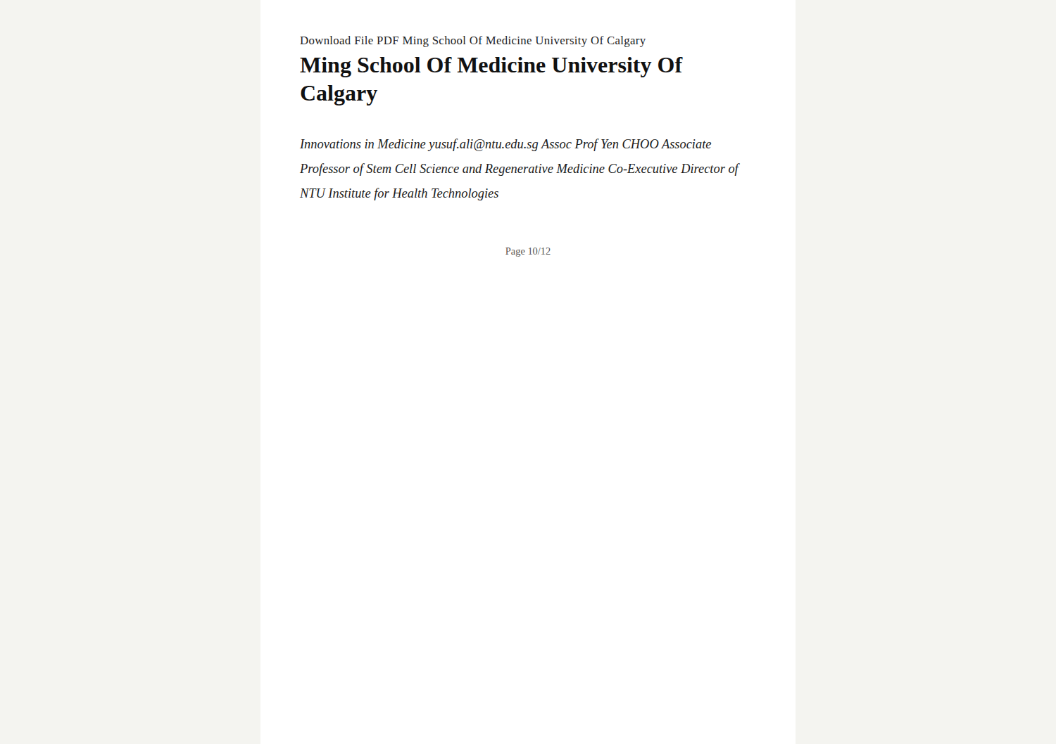Download File PDF Ming School Of Medicine University Of Calgary
Ming School Of Medicine University Of Calgary
Innovations in Medicine yusuf.ali@ntu.edu.sg Assoc Prof Yen CHOO Associate Professor of Stem Cell Science and Regenerative Medicine Co-Executive Director of NTU Institute for Health Technologies
Page 10/12